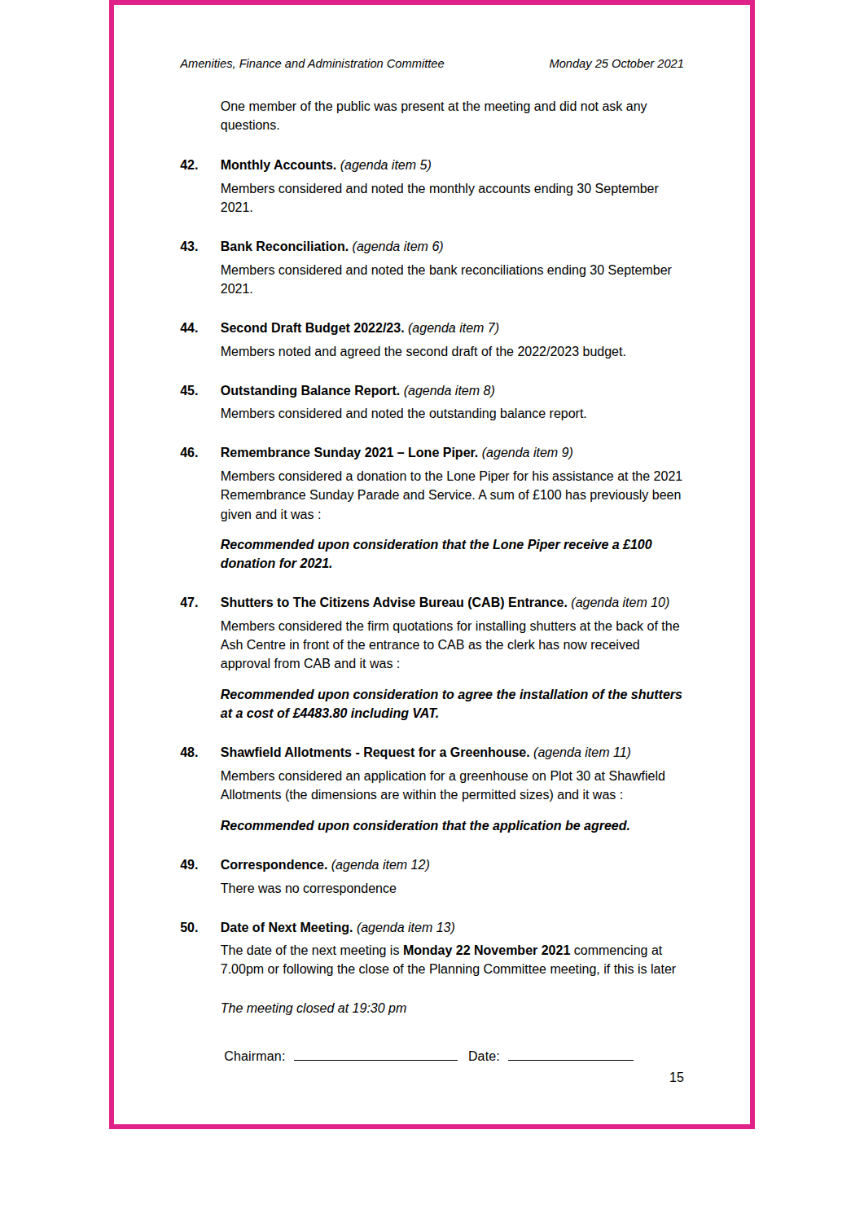Amenities, Finance and Administration Committee
Monday 25 October 2021
One member of the public was present at the meeting and did not ask any questions.
42.
Monthly Accounts. (agenda item 5)
Members considered and noted the monthly accounts ending 30 September 2021.
43.
Bank Reconciliation. (agenda item 6)
Members considered and noted the bank reconciliations ending 30 September 2021.
44.
Second Draft Budget 2022/23. (agenda item 7)
Members noted and agreed the second draft of the 2022/2023 budget.
45.
Outstanding Balance Report. (agenda item 8)
Members considered and noted the outstanding balance report.
46.
Remembrance Sunday 2021 – Lone Piper. (agenda item 9)
Members considered a donation to the Lone Piper for his assistance at the 2021 Remembrance Sunday Parade and Service. A sum of £100 has previously been given and it was :
Recommended upon consideration that the Lone Piper receive a £100 donation for 2021.
47.
Shutters to The Citizens Advise Bureau (CAB) Entrance. (agenda item 10)
Members considered the firm quotations for installing shutters at the back of the Ash Centre in front of the entrance to CAB as the clerk has now received approval from CAB and it was :
Recommended upon consideration to agree the installation of the shutters at a cost of £4483.80 including VAT.
48.
Shawfield Allotments - Request for a Greenhouse. (agenda item 11)
Members considered an application for a greenhouse on Plot 30 at Shawfield Allotments (the dimensions are within the permitted sizes) and it was :
Recommended upon consideration that the application be agreed.
49.
Correspondence. (agenda item 12)
There was no correspondence
50.
Date of Next Meeting. (agenda item 13)
The date of the next meeting is Monday 22 November 2021 commencing at 7.00pm or following the close of the Planning Committee meeting, if this is later
The meeting closed at 19:30 pm
Chairman: Date:
15